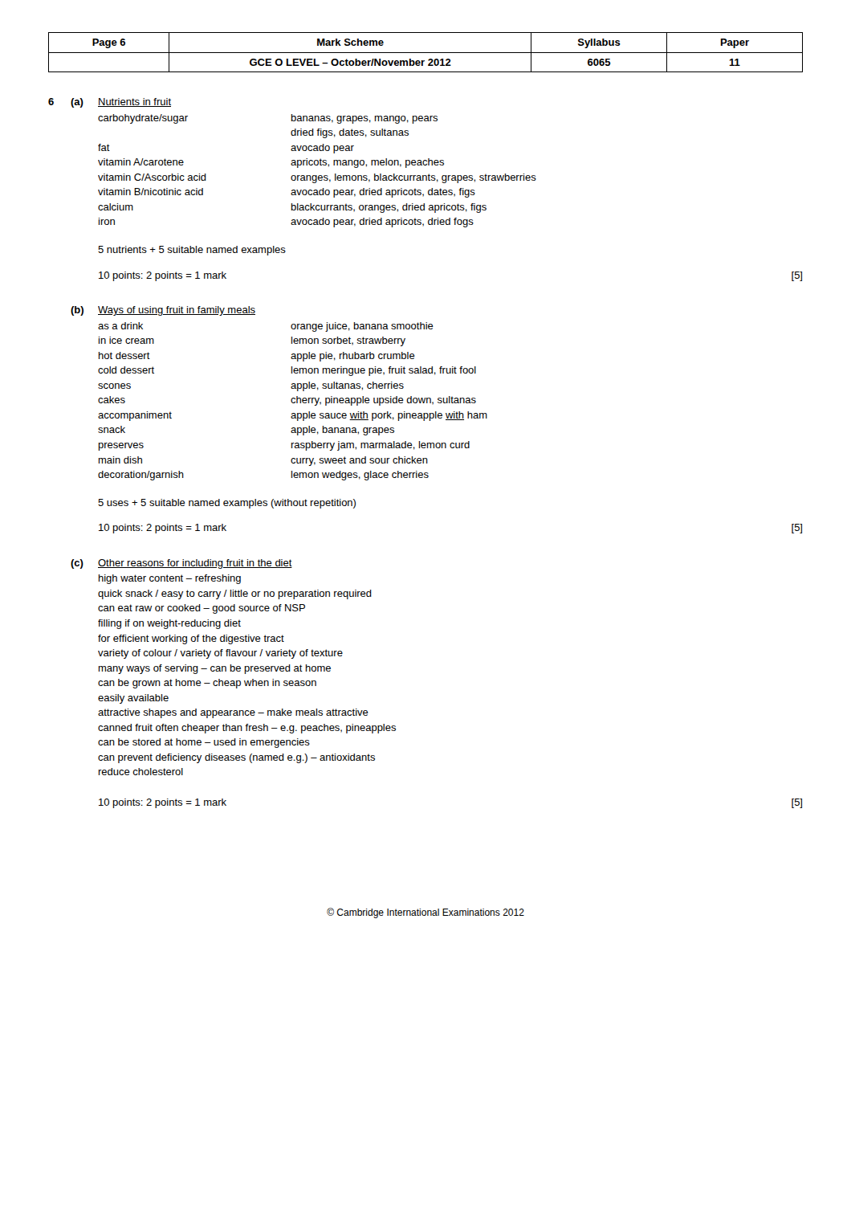| Page 6 | Mark Scheme | Syllabus | Paper |
| | GCE O LEVEL – October/November 2012 | 6065 | 11 |
6 (a)
Nutrients in fruit
| carbohydrate/sugar | bananas, grapes, mango, pears |
| | dried figs, dates, sultanas |
| fat | avocado pear |
| vitamin A/carotene | apricots, mango, melon, peaches |
| vitamin C/Ascorbic acid | oranges, lemons, blackcurrants, grapes, strawberries |
| vitamin B/nicotinic acid | avocado pear, dried apricots, dates, figs |
| calcium | blackcurrants, oranges, dried apricots, figs |
| iron | avocado pear, dried apricots, dried fogs |
5 nutrients + 5 suitable named examples
10 points: 2 points = 1 mark [5]
(b)
Ways of using fruit in family meals
| as a drink | orange juice, banana smoothie |
| in ice cream | lemon sorbet, strawberry |
| hot dessert | apple pie, rhubarb crumble |
| cold dessert | lemon meringue pie, fruit salad, fruit fool |
| scones | apple, sultanas, cherries |
| cakes | cherry, pineapple upside down, sultanas |
| accompaniment | apple sauce with pork, pineapple with ham |
| snack | apple, banana, grapes |
| preserves | raspberry jam, marmalade, lemon curd |
| main dish | curry, sweet and sour chicken |
| decoration/garnish | lemon wedges, glace cherries |
5 uses + 5 suitable named examples (without repetition)
10 points: 2 points = 1 mark [5]
(c)
Other reasons for including fruit in the diet
high water content – refreshing
quick snack / easy to carry / little or no preparation required
can eat raw or cooked – good source of NSP
filling if on weight-reducing diet
for efficient working of the digestive tract
variety of colour / variety of flavour / variety of texture
many ways of serving – can be preserved at home
can be grown at home – cheap when in season
easily available
attractive shapes and appearance – make meals attractive
canned fruit often cheaper than fresh – e.g. peaches, pineapples
can be stored at home – used in emergencies
can prevent deficiency diseases (named e.g.) – antioxidants
reduce cholesterol
10 points: 2 points = 1 mark [5]
© Cambridge International Examinations 2012